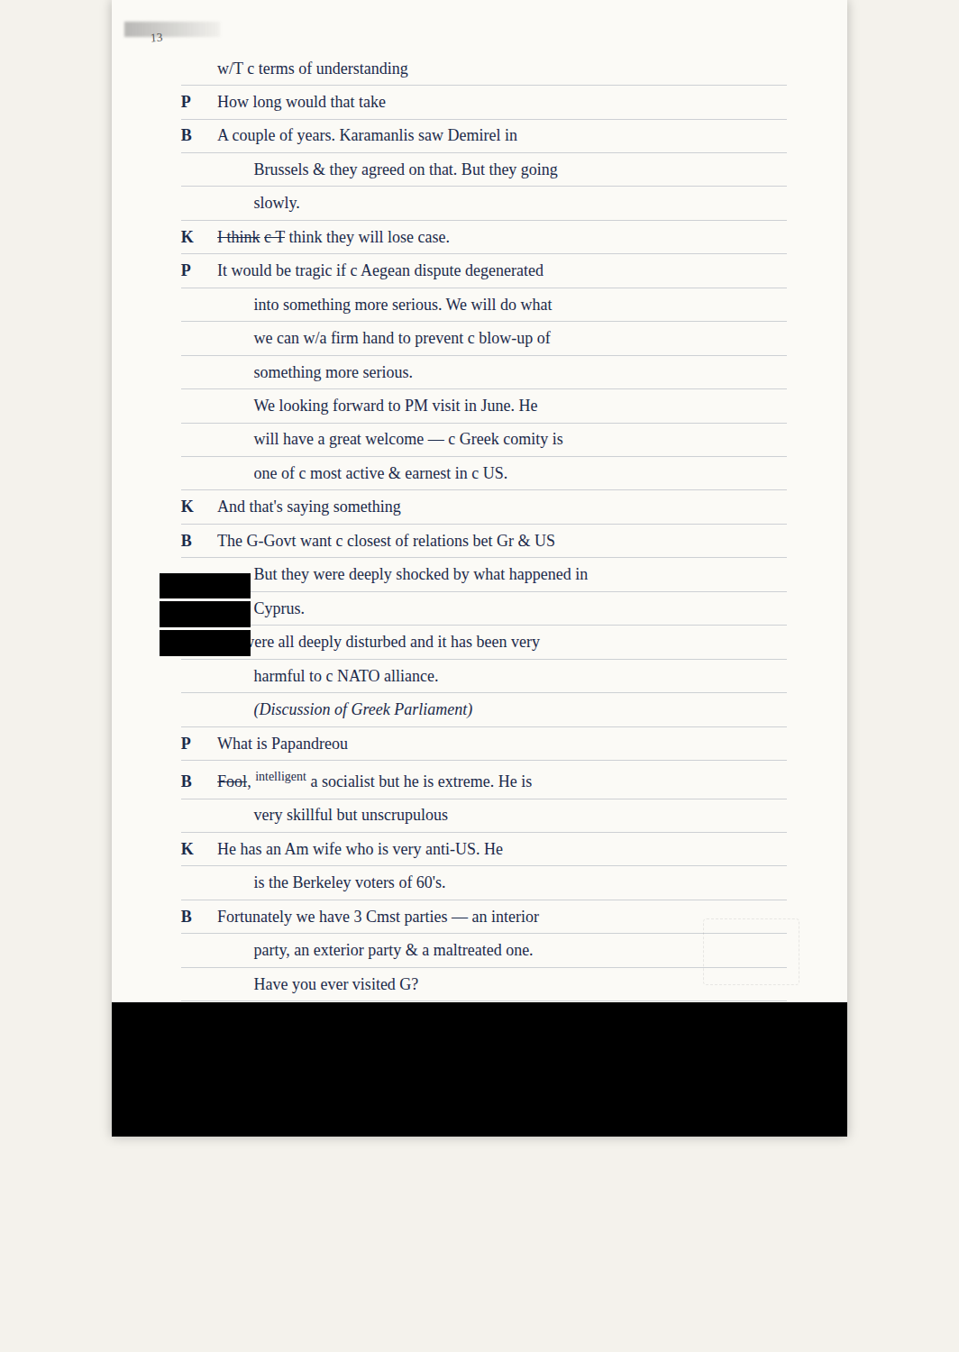13
w/T c terms of understanding
PHow long would that take
BA couple of years. Karamanlis saw Demirel in
Brussels & they agreed on that. But they going
slowly.
KI think c T think they will lose case.
PIt would be tragic if c Aegean dispute degenerated
into something more serious. We will do what
we can w/a firm hand to prevent c blow-up of
something more serious.
We looking forward to PM visit in June. He
will have a great welcome — c Greek comity is
one of c most active & earnest in c US.
KAnd that's saying something
BThe G-Govt want c closest of relations bet Gr & US
But they were deeply shocked by what happened in
Cyprus.
PWe were all deeply disturbed and it has been very
harmful to c NATO alliance.
(Discussion of Greek Parliament)
PWhat is Papandreou
BFool, intelligent a socialist but he is extreme. He is
very skillful but unscrupulous
KHe has an Am wife who is very anti-US. He
is the Berkeley voters of 60's.
BFortunately we have 3 Cmst parties — an interior
party, an exterior party & a maltreated one.
Have you ever visited G?
PNo. Unfortunately have not. But I would really
like to.
BWe hope you will have c opportunity to do so
(Discussion of c Greek Islands)